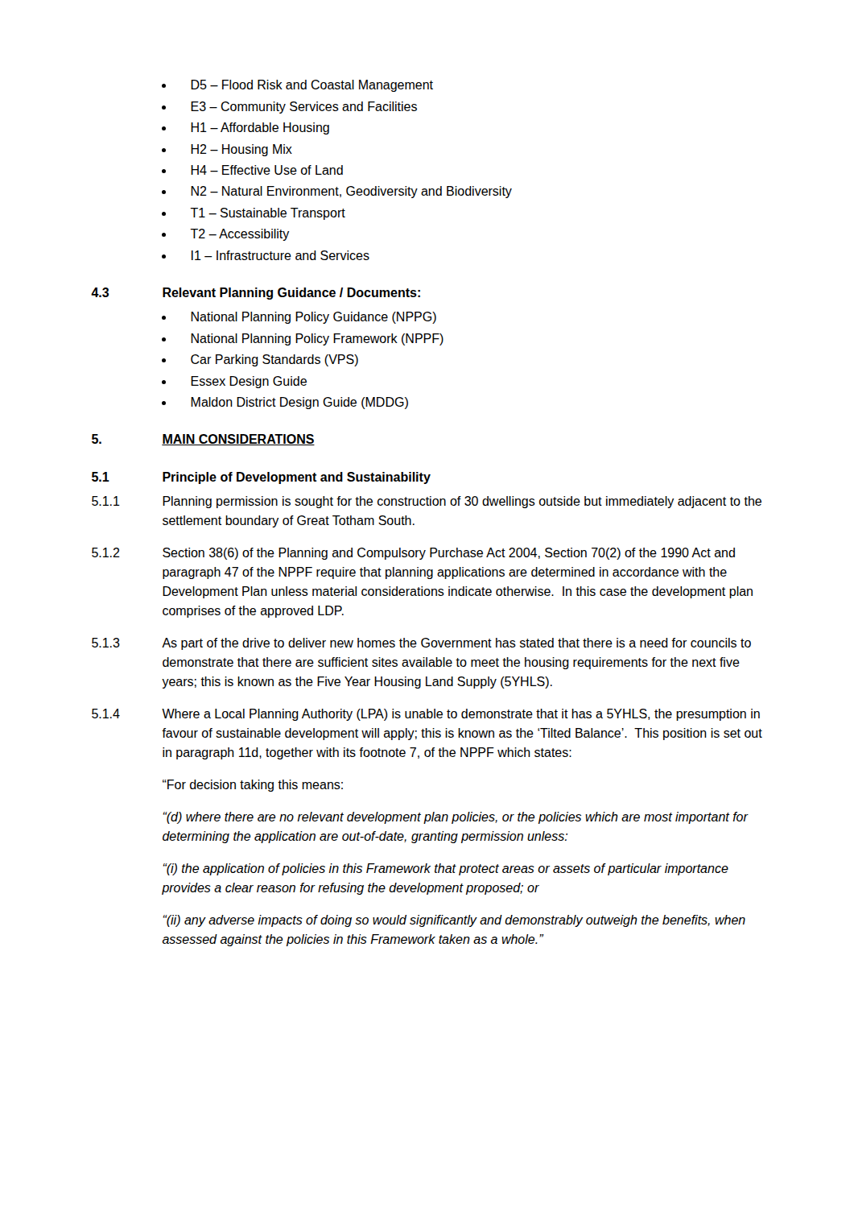D5 – Flood Risk and Coastal Management
E3 – Community Services and Facilities
H1 – Affordable Housing
H2 – Housing Mix
H4 – Effective Use of Land
N2 – Natural Environment, Geodiversity and Biodiversity
T1 – Sustainable Transport
T2 – Accessibility
I1 – Infrastructure and Services
4.3 Relevant Planning Guidance / Documents:
National Planning Policy Guidance (NPPG)
National Planning Policy Framework (NPPF)
Car Parking Standards (VPS)
Essex Design Guide
Maldon District Design Guide (MDDG)
5. MAIN CONSIDERATIONS
5.1 Principle of Development and Sustainability
5.1.1 Planning permission is sought for the construction of 30 dwellings outside but immediately adjacent to the settlement boundary of Great Totham South.
5.1.2 Section 38(6) of the Planning and Compulsory Purchase Act 2004, Section 70(2) of the 1990 Act and paragraph 47 of the NPPF require that planning applications are determined in accordance with the Development Plan unless material considerations indicate otherwise. In this case the development plan comprises of the approved LDP.
5.1.3 As part of the drive to deliver new homes the Government has stated that there is a need for councils to demonstrate that there are sufficient sites available to meet the housing requirements for the next five years; this is known as the Five Year Housing Land Supply (5YHLS).
5.1.4 Where a Local Planning Authority (LPA) is unable to demonstrate that it has a 5YHLS, the presumption in favour of sustainable development will apply; this is known as the ‘Tilted Balance’. This position is set out in paragraph 11d, together with its footnote 7, of the NPPF which states:
“For decision taking this means:
“(d) where there are no relevant development plan policies, or the policies which are most important for determining the application are out-of-date, granting permission unless:
“(i) the application of policies in this Framework that protect areas or assets of particular importance provides a clear reason for refusing the development proposed; or
“(ii) any adverse impacts of doing so would significantly and demonstrably outweigh the benefits, when assessed against the policies in this Framework taken as a whole.”